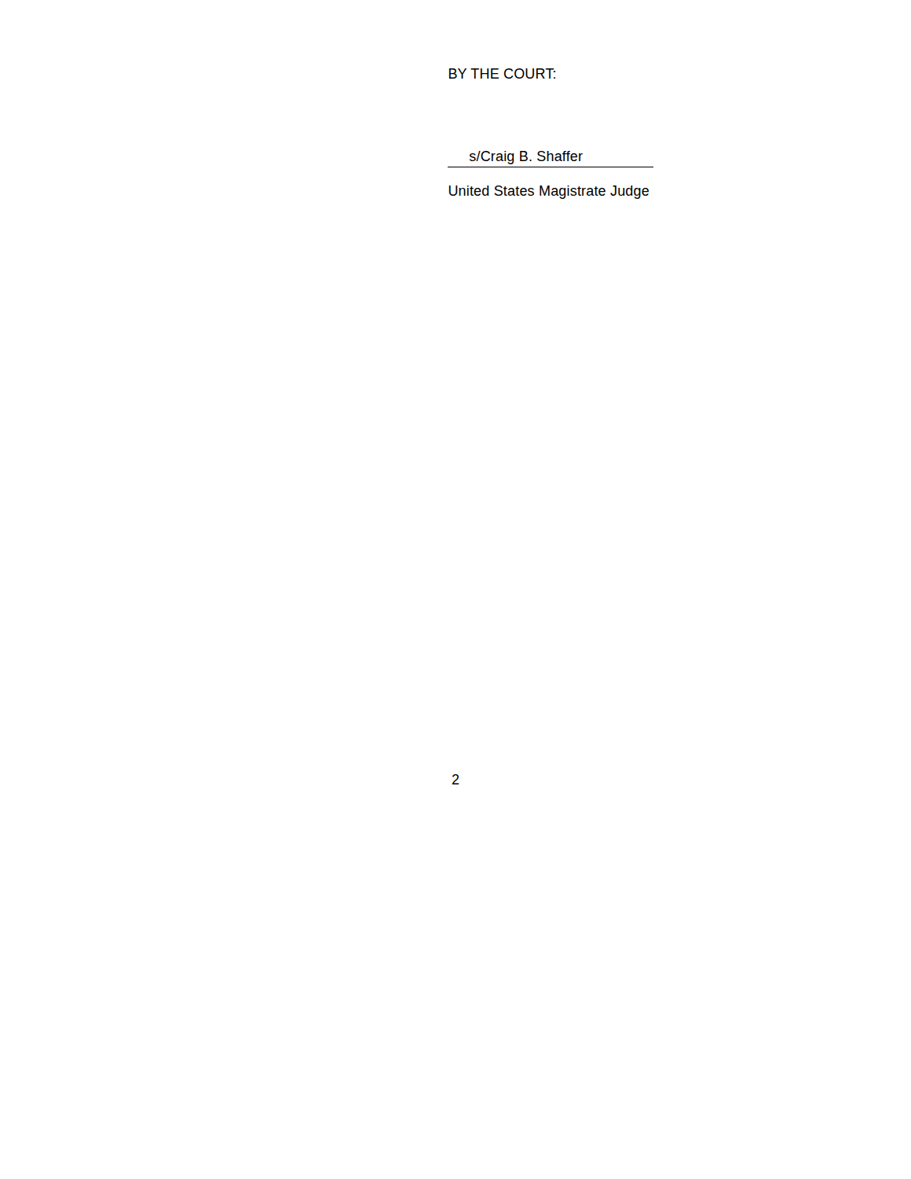BY THE COURT:
s/Craig B. Shaffer
United States Magistrate Judge
2